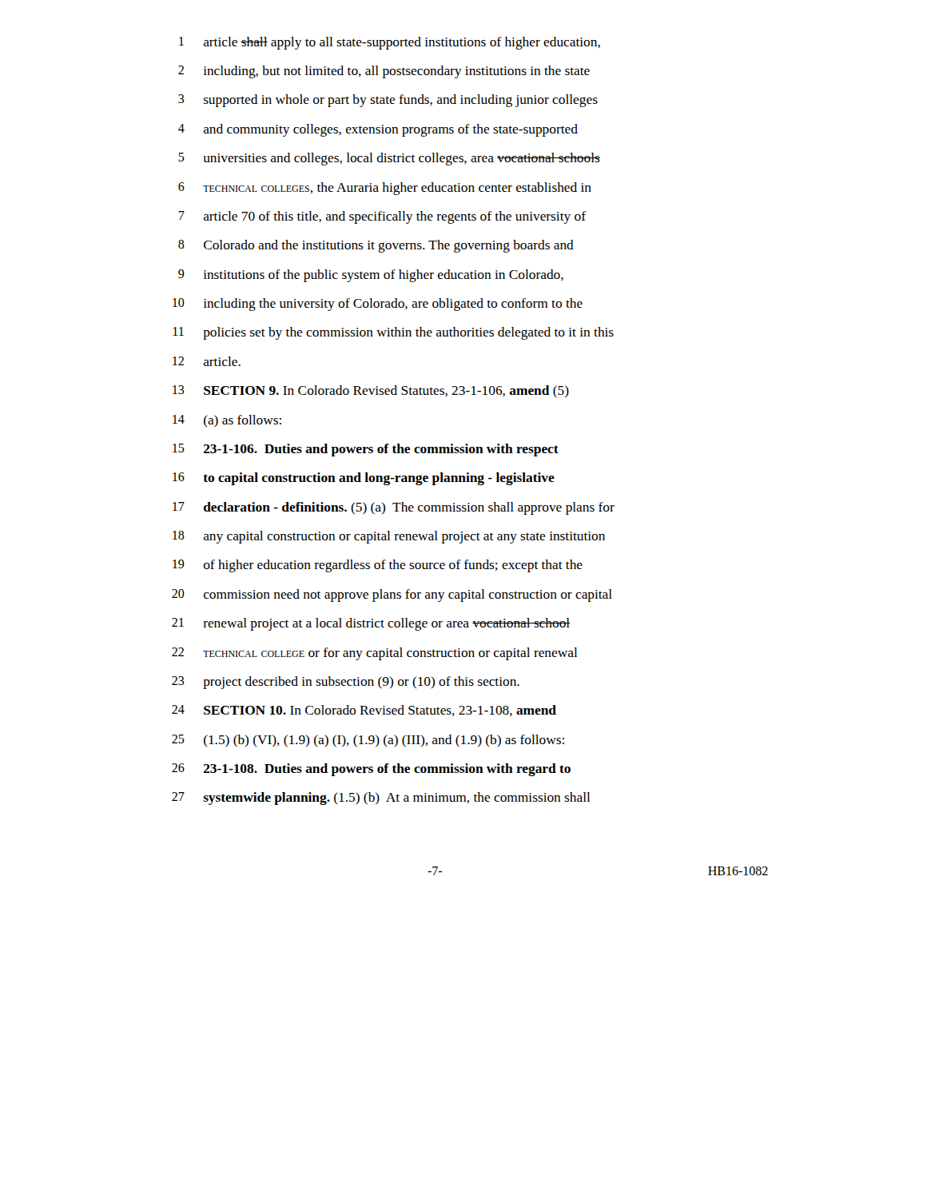article shall apply to all state-supported institutions of higher education,
including, but not limited to, all postsecondary institutions in the state
supported in whole or part by state funds, and including junior colleges
and community colleges, extension programs of the state-supported
universities and colleges, local district colleges, area vocational schools
technical colleges, the Auraria higher education center established in
article 70 of this title, and specifically the regents of the university of
Colorado and the institutions it governs. The governing boards and
institutions of the public system of higher education in Colorado,
including the university of Colorado, are obligated to conform to the
policies set by the commission within the authorities delegated to it in this
article.
SECTION 9. In Colorado Revised Statutes, 23-1-106, amend (5)
(a) as follows:
23-1-106. Duties and powers of the commission with respect
to capital construction and long-range planning - legislative
declaration - definitions. (5) (a) The commission shall approve plans for
any capital construction or capital renewal project at any state institution
of higher education regardless of the source of funds; except that the
commission need not approve plans for any capital construction or capital
renewal project at a local district college or area vocational school
technical college or for any capital construction or capital renewal
project described in subsection (9) or (10) of this section.
SECTION 10. In Colorado Revised Statutes, 23-1-108, amend
(1.5) (b) (VI), (1.9) (a) (I), (1.9) (a) (III), and (1.9) (b) as follows:
23-1-108. Duties and powers of the commission with regard to
systemwide planning. (1.5) (b) At a minimum, the commission shall
-7- HB16-1082